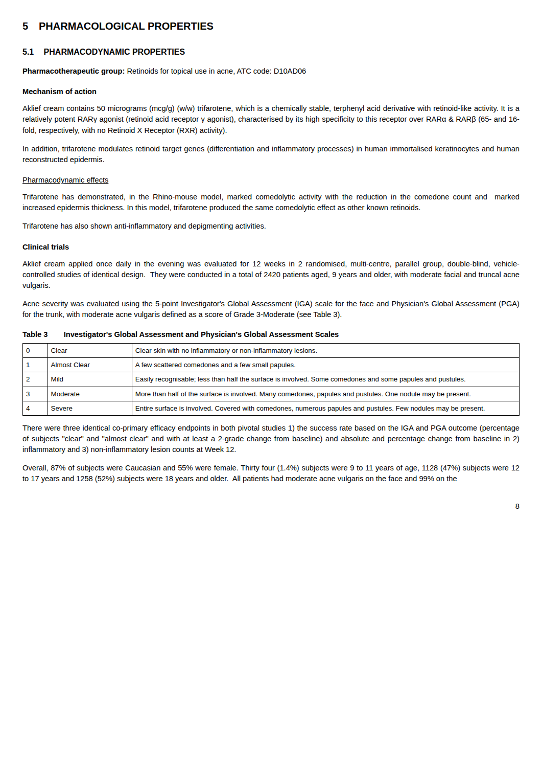5 PHARMACOLOGICAL PROPERTIES
5.1 PHARMACODYNAMIC PROPERTIES
Pharmacotherapeutic group: Retinoids for topical use in acne, ATC code: D10AD06
Mechanism of action
Aklief cream contains 50 micrograms (mcg/g) (w/w) trifarotene, which is a chemically stable, terphenyl acid derivative with retinoid-like activity. It is a relatively potent RARγ agonist (retinoid acid receptor γ agonist), characterised by its high specificity to this receptor over RARα & RARβ (65- and 16-fold, respectively, with no Retinoid X Receptor (RXR) activity).
In addition, trifarotene modulates retinoid target genes (differentiation and inflammatory processes) in human immortalised keratinocytes and human reconstructed epidermis.
Pharmacodynamic effects
Trifarotene has demonstrated, in the Rhino-mouse model, marked comedolytic activity with the reduction in the comedone count and marked increased epidermis thickness. In this model, trifarotene produced the same comedolytic effect as other known retinoids.
Trifarotene has also shown anti-inflammatory and depigmenting activities.
Clinical trials
Aklief cream applied once daily in the evening was evaluated for 12 weeks in 2 randomised, multi-centre, parallel group, double-blind, vehicle-controlled studies of identical design. They were conducted in a total of 2420 patients aged, 9 years and older, with moderate facial and truncal acne vulgaris.
Acne severity was evaluated using the 5-point Investigator's Global Assessment (IGA) scale for the face and Physician's Global Assessment (PGA) for the trunk, with moderate acne vulgaris defined as a score of Grade 3-Moderate (see Table 3).
Table 3 Investigator's Global Assessment and Physician's Global Assessment Scales
| 0 | Clear | Clear skin with no inflammatory or non-inflammatory lesions. |
| 1 | Almost Clear | A few scattered comedones and a few small papules. |
| 2 | Mild | Easily recognisable; less than half the surface is involved. Some comedones and some papules and pustules. |
| 3 | Moderate | More than half of the surface is involved. Many comedones, papules and pustules. One nodule may be present. |
| 4 | Severe | Entire surface is involved. Covered with comedones, numerous papules and pustules. Few nodules may be present. |
There were three identical co-primary efficacy endpoints in both pivotal studies 1) the success rate based on the IGA and PGA outcome (percentage of subjects "clear" and "almost clear" and with at least a 2-grade change from baseline) and absolute and percentage change from baseline in 2) inflammatory and 3) non-inflammatory lesion counts at Week 12.
Overall, 87% of subjects were Caucasian and 55% were female. Thirty four (1.4%) subjects were 9 to 11 years of age, 1128 (47%) subjects were 12 to 17 years and 1258 (52%) subjects were 18 years and older. All patients had moderate acne vulgaris on the face and 99% on the
8